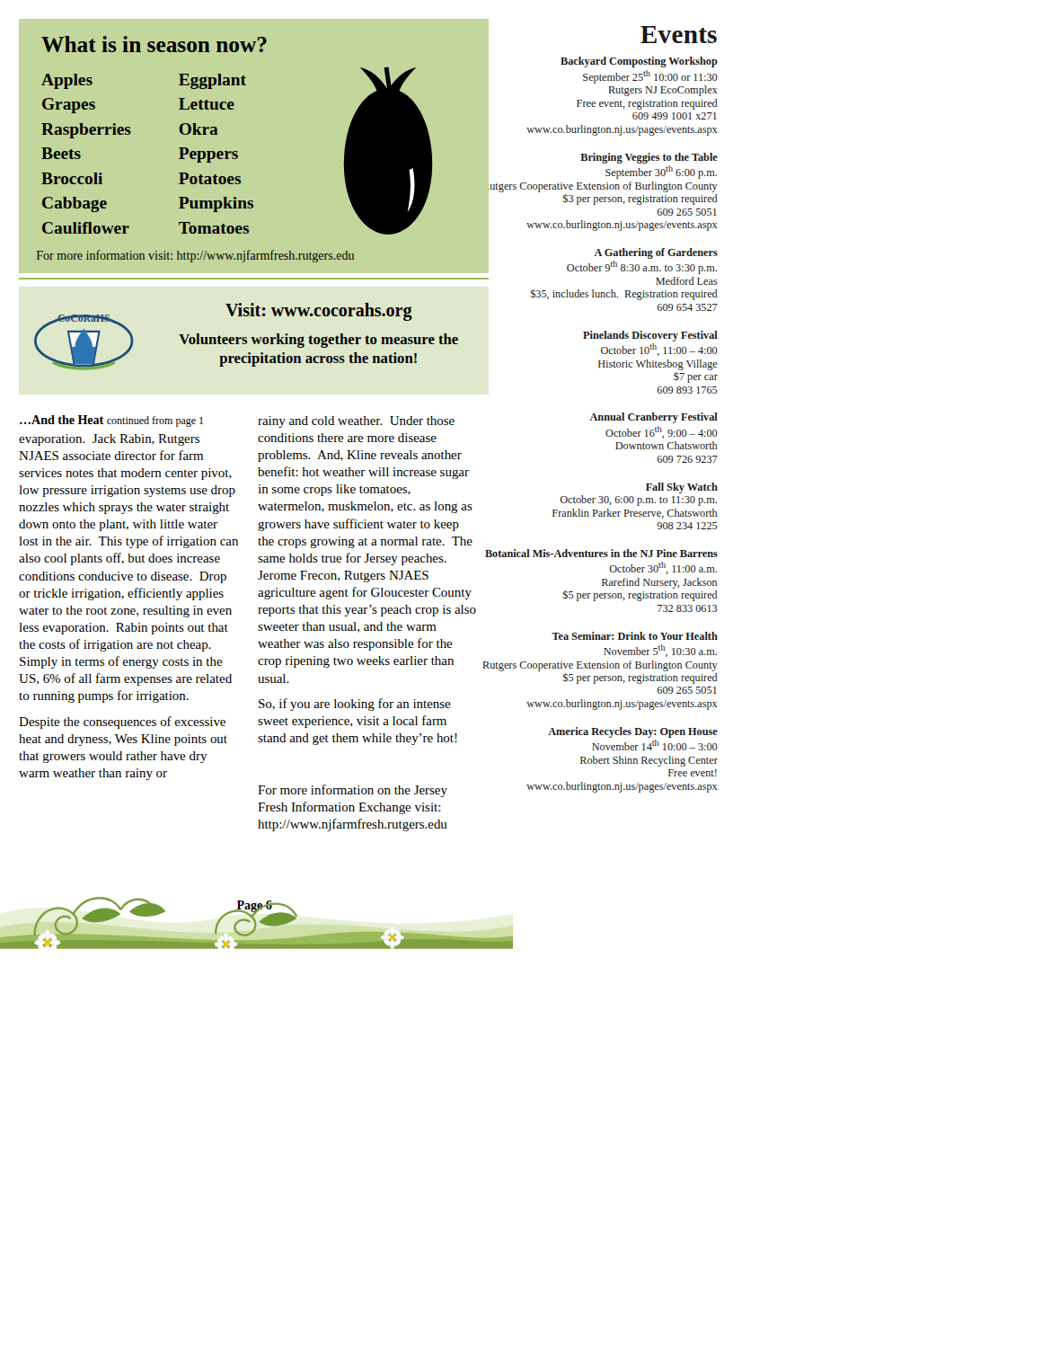Events
Backyard Composting Workshop
September 25th 10:00 or 11:30
Rutgers NJ EcoComplex
Free event, registration required
609 499 1001 x271
www.co.burlington.nj.us/pages/events.aspx
Bringing Veggies to the Table
September 30th 6:00 p.m.
Rutgers Cooperative Extension of Burlington County
$3 per person, registration required
609 265 5051
www.co.burlington.nj.us/pages/events.aspx
A Gathering of Gardeners
October 9th 8:30 a.m. to 3:30 p.m.
Medford Leas
$35, includes lunch. Registration required
609 654 3527
Pinelands Discovery Festival
October 10th, 11:00 – 4:00
Historic Whitesbog Village
$7 per car
609 893 1765
Annual Cranberry Festival
October 16th, 9:00 – 4:00
Downtown Chatsworth
609 726 9237
Fall Sky Watch
October 30, 6:00 p.m. to 11:30 p.m.
Franklin Parker Preserve, Chatsworth
908 234 1225
Botanical Mis-Adventures in the NJ Pine Barrens
October 30th, 11:00 a.m.
Rarefind Nursery, Jackson
$5 per person, registration required
732 833 0613
Tea Seminar: Drink to Your Health
November 5th, 10:30 a.m.
Rutgers Cooperative Extension of Burlington County
$5 per person, registration required
609 265 5051
www.co.burlington.nj.us/pages/events.aspx
America Recycles Day: Open House
November 14th 10:00 – 3:00
Robert Shinn Recycling Center
Free event!
www.co.burlington.nj.us/pages/events.aspx
What is in season now?
Apples
Grapes
Raspberries
Beets
Broccoli
Cabbage
Cauliflower
Eggplant
Lettuce
Okra
Peppers
Potatoes
Pumpkins
Tomatoes
For more information visit: http://www.njfarmfresh.rutgers.edu
CoCoRaHS
Visit: www.cocorahs.org
Volunteers working together to measure the precipitation across the nation!
…And the Heat continued from page 1
evaporation. Jack Rabin, Rutgers NJAES associate director for farm services notes that modern center pivot, low pressure irrigation systems use drop nozzles which sprays the water straight down onto the plant, with little water lost in the air. This type of irrigation can also cool plants off, but does increase conditions conducive to disease. Drop or trickle irrigation, efficiently applies water to the root zone, resulting in even less evaporation. Rabin points out that the costs of irrigation are not cheap. Simply in terms of energy costs in the US, 6% of all farm expenses are related to running pumps for irrigation.
Despite the consequences of excessive heat and dryness, Wes Kline points out that growers would rather have dry warm weather than rainy or
rainy and cold weather. Under those conditions there are more disease problems. And, Kline reveals another benefit: hot weather will increase sugar in some crops like tomatoes, watermelon, muskmelon, etc. as long as growers have sufficient water to keep the crops growing at a normal rate. The same holds true for Jersey peaches. Jerome Frecon, Rutgers NJAES agriculture agent for Gloucester County reports that this year’s peach crop is also sweeter than usual, and the warm weather was also responsible for the crop ripening two weeks earlier than usual.
So, if you are looking for an intense sweet experience, visit a local farm stand and get them while they’re hot!
For more information on the Jersey Fresh Information Exchange visit: http://www.njfarmfresh.rutgers.edu
Page 6